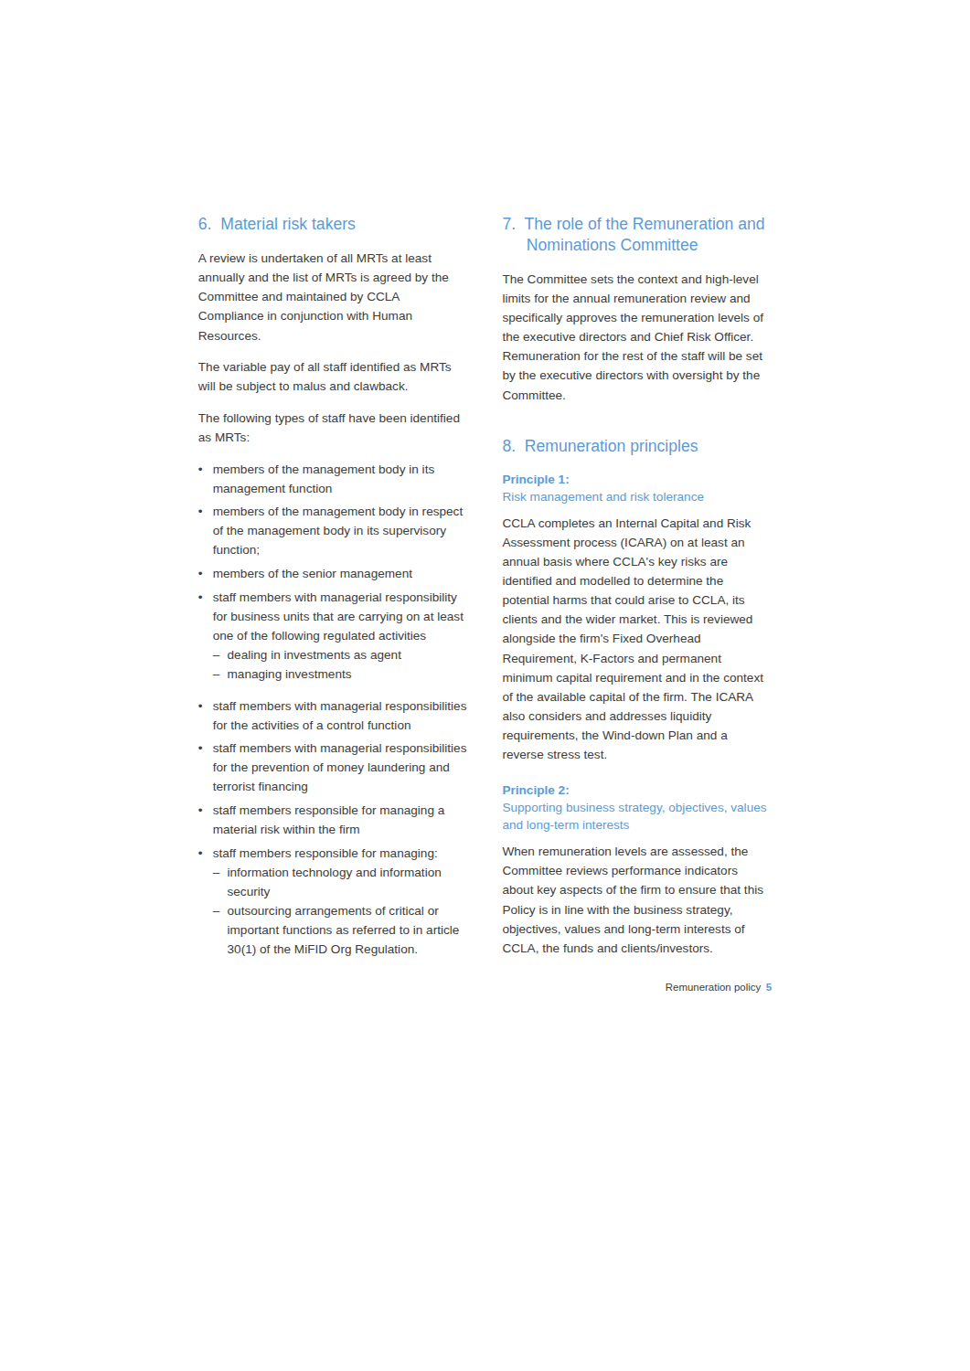6. Material risk takers
A review is undertaken of all MRTs at least annually and the list of MRTs is agreed by the Committee and maintained by CCLA Compliance in conjunction with Human Resources.
The variable pay of all staff identified as MRTs will be subject to malus and clawback.
The following types of staff have been identified as MRTs:
members of the management body in its management function
members of the management body in respect of the management body in its supervisory function;
members of the senior management
staff members with managerial responsibility for business units that are carrying on at least one of the following regulated activities
dealing in investments as agent
managing investments
staff members with managerial responsibilities for the activities of a control function
staff members with managerial responsibilities for the prevention of money laundering and terrorist financing
staff members responsible for managing a material risk within the firm
staff members responsible for managing:
information technology and information security
outsourcing arrangements of critical or important functions as referred to in article 30(1) of the MiFID Org Regulation.
7. The role of the Remuneration and Nominations Committee
The Committee sets the context and high-level limits for the annual remuneration review and specifically approves the remuneration levels of the executive directors and Chief Risk Officer. Remuneration for the rest of the staff will be set by the executive directors with oversight by the Committee.
8. Remuneration principles
Principle 1:
Risk management and risk tolerance
CCLA completes an Internal Capital and Risk Assessment process (ICARA) on at least an annual basis where CCLA's key risks are identified and modelled to determine the potential harms that could arise to CCLA, its clients and the wider market. This is reviewed alongside the firm's Fixed Overhead Requirement, K-Factors and permanent minimum capital requirement and in the context of the available capital of the firm. The ICARA also considers and addresses liquidity requirements, the Wind-down Plan and a reverse stress test.
Principle 2:
Supporting business strategy, objectives, values and long-term interests
When remuneration levels are assessed, the Committee reviews performance indicators about key aspects of the firm to ensure that this Policy is in line with the business strategy, objectives, values and long-term interests of CCLA, the funds and clients/investors.
Remuneration policy5